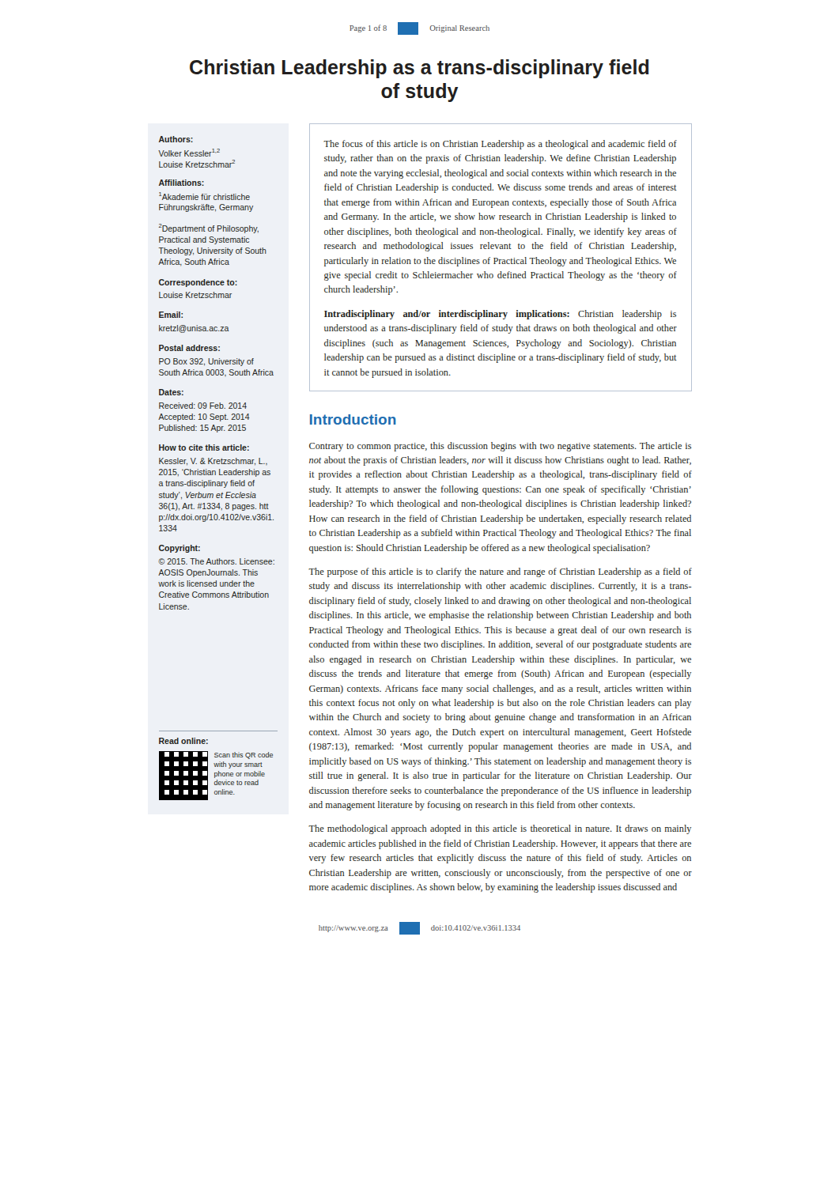Page 1 of 8 Original Research
Christian Leadership as a trans-disciplinary field
of study
Authors:
Volker Kessler1,2
Louise Kretzschmar2
Affiliations:
1Akademie für christliche Führungskräfte, Germany
2Department of Philosophy, Practical and Systematic Theology, University of South Africa, South Africa
Correspondence to:
Louise Kretzschmar
Email:
kretzl@unisa.ac.za
Postal address:
PO Box 392, University of South Africa 0003, South Africa
Dates:
Received: 09 Feb. 2014
Accepted: 10 Sept. 2014
Published: 15 Apr. 2015
How to cite this article:
Kessler, V. & Kretzschmar, L., 2015, ‘Christian Leadership as a trans-disciplinary field of study’, Verbum et Ecclesia 36(1), Art. #1334, 8 pages. http://dx.doi.org/10.4102/ve.v36i1.1334
Copyright:
© 2015. The Authors. Licensee: AOSIS OpenJournals. This work is licensed under the Creative Commons Attribution License.
Read online:
Scan this QR code with your smart phone or mobile device to read online.
The focus of this article is on Christian Leadership as a theological and academic field of study, rather than on the praxis of Christian leadership. We define Christian Leadership and note the varying ecclesial, theological and social contexts within which research in the field of Christian Leadership is conducted. We discuss some trends and areas of interest that emerge from within African and European contexts, especially those of South Africa and Germany. In the article, we show how research in Christian Leadership is linked to other disciplines, both theological and non-theological. Finally, we identify key areas of research and methodological issues relevant to the field of Christian Leadership, particularly in relation to the disciplines of Practical Theology and Theological Ethics. We give special credit to Schleiermacher who defined Practical Theology as the ‘theory of church leadership’.
Intradisciplinary and/or interdisciplinary implications: Christian leadership is understood as a trans-disciplinary field of study that draws on both theological and other disciplines (such as Management Sciences, Psychology and Sociology). Christian leadership can be pursued as a distinct discipline or a trans-disciplinary field of study, but it cannot be pursued in isolation.
Introduction
Contrary to common practice, this discussion begins with two negative statements. The article is not about the praxis of Christian leaders, nor will it discuss how Christians ought to lead. Rather, it provides a reflection about Christian Leadership as a theological, trans-disciplinary field of study. It attempts to answer the following questions: Can one speak of specifically ‘Christian’ leadership? To which theological and non-theological disciplines is Christian leadership linked? How can research in the field of Christian Leadership be undertaken, especially research related to Christian Leadership as a subfield within Practical Theology and Theological Ethics? The final question is: Should Christian Leadership be offered as a new theological specialisation?
The purpose of this article is to clarify the nature and range of Christian Leadership as a field of study and discuss its interrelationship with other academic disciplines. Currently, it is a trans-disciplinary field of study, closely linked to and drawing on other theological and non-theological disciplines. In this article, we emphasise the relationship between Christian Leadership and both Practical Theology and Theological Ethics. This is because a great deal of our own research is conducted from within these two disciplines. In addition, several of our postgraduate students are also engaged in research on Christian Leadership within these disciplines. In particular, we discuss the trends and literature that emerge from (South) African and European (especially German) contexts. Africans face many social challenges, and as a result, articles written within this context focus not only on what leadership is but also on the role Christian leaders can play within the Church and society to bring about genuine change and transformation in an African context. Almost 30 years ago, the Dutch expert on intercultural management, Geert Hofstede (1987:13), remarked: ‘Most currently popular management theories are made in USA, and implicitly based on US ways of thinking.’ This statement on leadership and management theory is still true in general. It is also true in particular for the literature on Christian Leadership. Our discussion therefore seeks to counterbalance the preponderance of the US influence in leadership and management literature by focusing on research in this field from other contexts.
The methodological approach adopted in this article is theoretical in nature. It draws on mainly academic articles published in the field of Christian Leadership. However, it appears that there are very few research articles that explicitly discuss the nature of this field of study. Articles on Christian Leadership are written, consciously or unconsciously, from the perspective of one or more academic disciplines. As shown below, by examining the leadership issues discussed and
http://www.ve.org.za doi:10.4102/ve.v36i1.1334